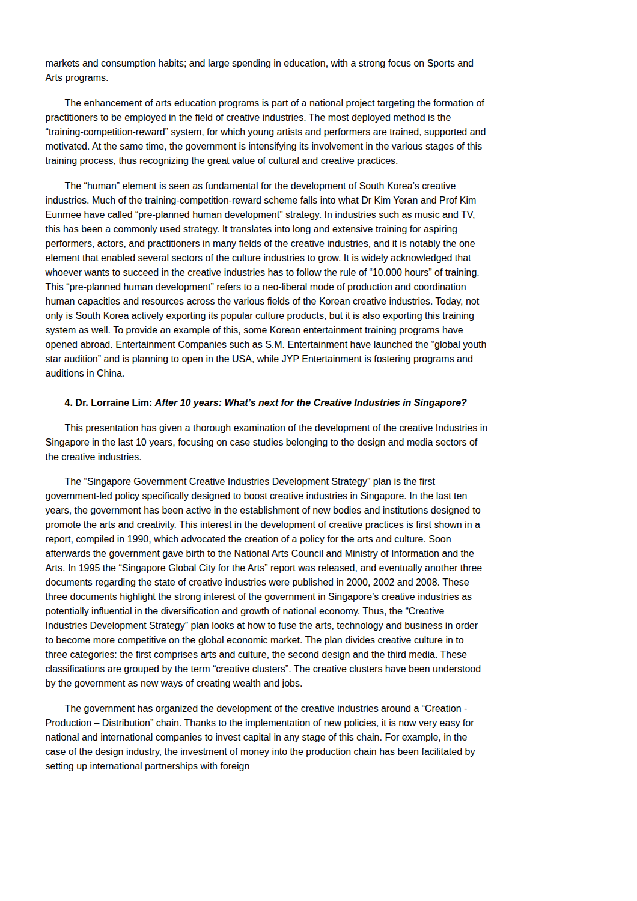markets and consumption habits; and large spending in education, with a strong focus on Sports and Arts programs.
The enhancement of arts education programs is part of a national project targeting the formation of practitioners to be employed in the field of creative industries. The most deployed method is the “training-competition-reward” system, for which young artists and performers are trained, supported and motivated. At the same time, the government is intensifying its involvement in the various stages of this training process, thus recognizing the great value of cultural and creative practices.
The “human” element is seen as fundamental for the development of South Korea’s creative industries. Much of the training-competition-reward scheme falls into what Dr Kim Yeran and Prof Kim Eunmee have called “pre-planned human development” strategy. In industries such as music and TV, this has been a commonly used strategy. It translates into long and extensive training for aspiring performers, actors, and practitioners in many fields of the creative industries, and it is notably the one element that enabled several sectors of the culture industries to grow. It is widely acknowledged that whoever wants to succeed in the creative industries has to follow the rule of “10.000 hours” of training. This “pre-planned human development” refers to a neo-liberal mode of production and coordination human capacities and resources across the various fields of the Korean creative industries. Today, not only is South Korea actively exporting its popular culture products, but it is also exporting this training system as well. To provide an example of this, some Korean entertainment training programs have opened abroad. Entertainment Companies such as S.M. Entertainment have launched the “global youth star audition” and is planning to open in the USA, while JYP Entertainment is fostering programs and auditions in China.
4. Dr. Lorraine Lim: After 10 years: What’s next for the Creative Industries in Singapore?
This presentation has given a thorough examination of the development of the creative Industries in Singapore in the last 10 years, focusing on case studies belonging to the design and media sectors of the creative industries.
The “Singapore Government Creative Industries Development Strategy” plan is the first government-led policy specifically designed to boost creative industries in Singapore. In the last ten years, the government has been active in the establishment of new bodies and institutions designed to promote the arts and creativity. This interest in the development of creative practices is first shown in a report, compiled in 1990, which advocated the creation of a policy for the arts and culture. Soon afterwards the government gave birth to the National Arts Council and Ministry of Information and the Arts. In 1995 the “Singapore Global City for the Arts” report was released, and eventually another three documents regarding the state of creative industries were published in 2000, 2002 and 2008. These three documents highlight the strong interest of the government in Singapore’s creative industries as potentially influential in the diversification and growth of national economy. Thus, the “Creative Industries Development Strategy” plan looks at how to fuse the arts, technology and business in order to become more competitive on the global economic market. The plan divides creative culture in to three categories: the first comprises arts and culture, the second design and the third media. These classifications are grouped by the term “creative clusters”. The creative clusters have been understood by the government as new ways of creating wealth and jobs.
The government has organized the development of the creative industries around a “Creation - Production – Distribution” chain. Thanks to the implementation of new policies, it is now very easy for national and international companies to invest capital in any stage of this chain. For example, in the case of the design industry, the investment of money into the production chain has been facilitated by setting up international partnerships with foreign